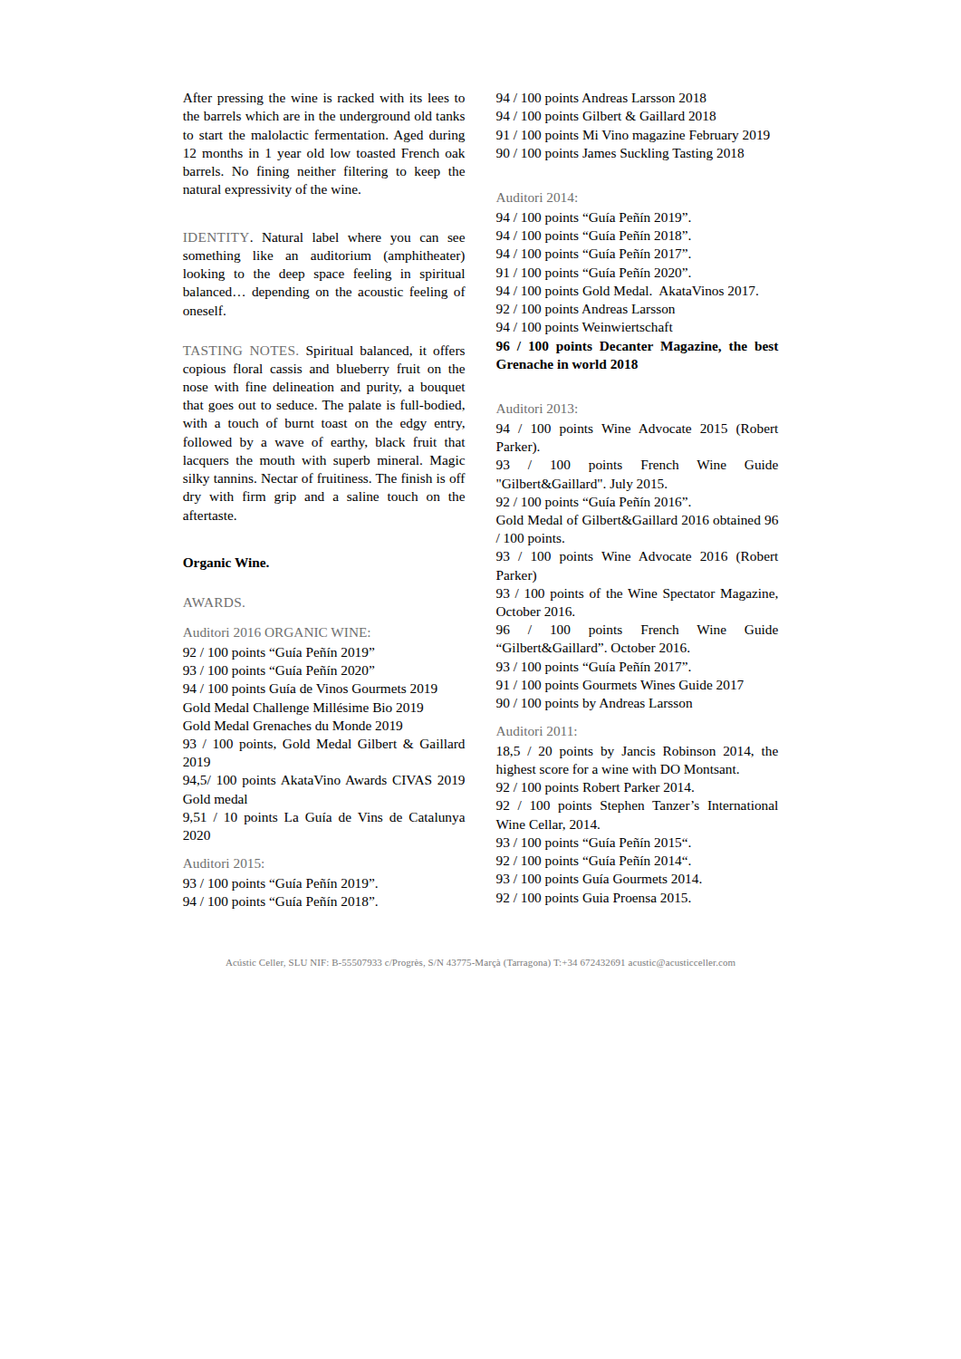After pressing the wine is racked with its lees to the barrels which are in the underground old tanks to start the malolactic fermentation. Aged during 12 months in 1 year old low toasted French oak barrels. No fining neither filtering to keep the natural expressivity of the wine.
IDENTITY. Natural label where you can see something like an auditorium (amphitheater) looking to the deep space feeling in spiritual balanced… depending on the acoustic feeling of oneself.
TASTING NOTES. Spiritual balanced, it offers copious floral cassis and blueberry fruit on the nose with fine delineation and purity, a bouquet that goes out to seduce. The palate is full-bodied, with a touch of burnt toast on the edgy entry, followed by a wave of earthy, black fruit that lacquers the mouth with superb mineral. Magic silky tannins. Nectar of fruitiness. The finish is off dry with firm grip and a saline touch on the aftertaste.
Organic Wine.
AWARDS.
Auditori 2016 ORGANIC WINE:
92 / 100 points “Guía Peñín 2019”
93 / 100 points “Guía Peñín 2020”
94 / 100 points Guía de Vinos Gourmets 2019
Gold Medal Challenge Millésime Bio 2019
Gold Medal Grenaches du Monde 2019
93 / 100 points, Gold Medal Gilbert & Gaillard 2019
94,5/ 100 points AkataVino Awards CIVAS 2019 Gold medal
9,51 / 10 points La Guía de Vins de Catalunya 2020
Auditori 2015:
93 / 100 points “Guía Peñín 2019”.
94 / 100 points “Guía Peñín 2018”.
94 / 100 points Andreas Larsson 2018
94 / 100 points Gilbert & Gaillard 2018
91 / 100 points Mi Vino magazine February 2019
90 / 100 points James Suckling Tasting 2018
Auditori 2014:
94 / 100 points “Guía Peñín 2019”.
94 / 100 points “Guía Peñín 2018”.
94 / 100 points “Guía Peñín 2017”.
91 / 100 points “Guía Peñín 2020”.
94 / 100 points Gold Medal. AkataVinos 2017.
92 / 100 points Andreas Larsson
94 / 100 points Weinwiertschaft
96 / 100 points Decanter Magazine, the best Grenache in world 2018
Auditori 2013:
94 / 100 points Wine Advocate 2015 (Robert Parker).
93 / 100 points French Wine Guide "Gilbert&Gaillard". July 2015.
92 / 100 points “Guía Peñín 2016”.
Gold Medal of Gilbert&Gaillard 2016 obtained 96 / 100 points.
93 / 100 points Wine Advocate 2016 (Robert Parker)
93 / 100 points of the Wine Spectator Magazine, October 2016.
96 / 100 points French Wine Guide “Gilbert&Gaillard”. October 2016.
93 / 100 points “Guía Peñín 2017”.
91 / 100 points Gourmets Wines Guide 2017
90 / 100 points by Andreas Larsson
Auditori 2011:
18,5 / 20 points by Jancis Robinson 2014, the highest score for a wine with DO Montsant.
92 / 100 points Robert Parker 2014.
92 / 100 points Stephen Tanzer’s International Wine Cellar, 2014.
93 / 100 points “Guía Peñín 2015“.
92 / 100 points “Guía Peñín 2014“.
93 / 100 points Guía Gourmets 2014.
92 / 100 points Guia Proensa 2015.
Acústic Celler, SLU NIF: B-55507933 c/Progrès, S/N 43775-Marçà (Tarragona) T:+34 672432691 acustic@acusticceller.com